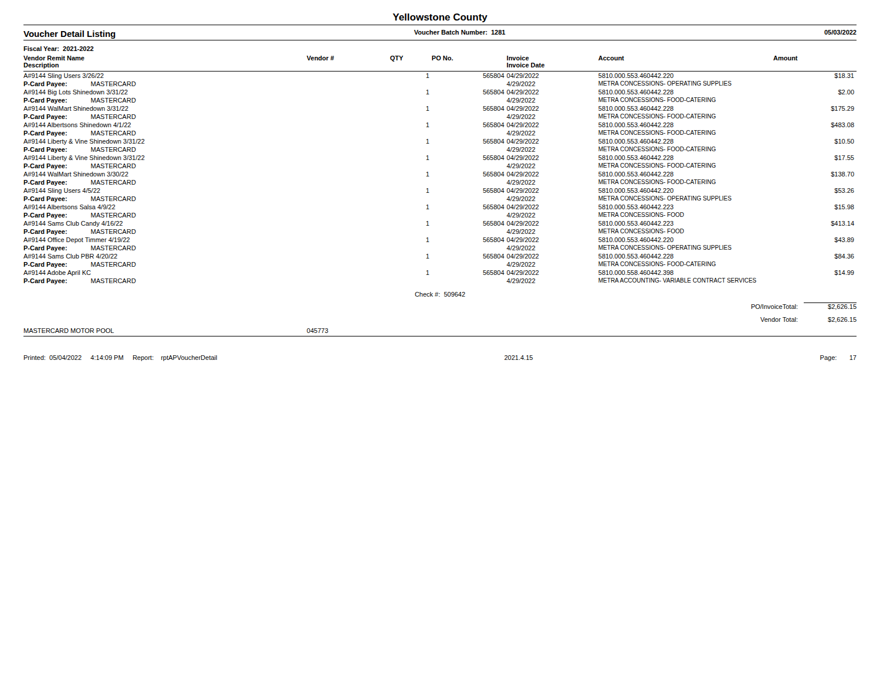Yellowstone County
Voucher Detail Listing
Voucher Batch Number: 1281
05/03/2022
Fiscal Year: 2021-2022
| Vendor Remit Name Description | Vendor # | QTY | PO No. | Invoice Invoice Date | Account | Amount |
| --- | --- | --- | --- | --- | --- | --- |
| A#9144 Sling Users 3/26/22 | | 1 | 565804 | 04/29/2022 | 5810.000.553.460442.220 | $18.31 |
| P-Card Payee: MASTERCARD | | | | 4/29/2022 | METRA CONCESSIONS- OPERATING SUPPLIES | |
| A#9144 Big Lots Shinedown 3/31/22 | | 1 | 565804 | 04/29/2022 | 5810.000.553.460442.228 | $2.00 |
| P-Card Payee: MASTERCARD | | | | 4/29/2022 | METRA CONCESSIONS- FOOD-CATERING | |
| A#9144 WalMart Shinedown 3/31/22 | | 1 | 565804 | 04/29/2022 | 5810.000.553.460442.228 | $175.29 |
| P-Card Payee: MASTERCARD | | | | 4/29/2022 | METRA CONCESSIONS- FOOD-CATERING | |
| A#9144 Albertsons Shinedown 4/1/22 | | 1 | 565804 | 04/29/2022 | 5810.000.553.460442.228 | $483.08 |
| P-Card Payee: MASTERCARD | | | | 4/29/2022 | METRA CONCESSIONS- FOOD-CATERING | |
| A#9144 Liberty & Vine Shinedown 3/31/22 | | 1 | 565804 | 04/29/2022 | 5810.000.553.460442.228 | $10.50 |
| P-Card Payee: MASTERCARD | | | | 4/29/2022 | METRA CONCESSIONS- FOOD-CATERING | |
| A#9144 Liberty & Vine Shinedown 3/31/22 | | 1 | 565804 | 04/29/2022 | 5810.000.553.460442.228 | $17.55 |
| P-Card Payee: MASTERCARD | | | | 4/29/2022 | METRA CONCESSIONS- FOOD-CATERING | |
| A#9144 WalMart Shinedown 3/30/22 | | 1 | 565804 | 04/29/2022 | 5810.000.553.460442.228 | $138.70 |
| P-Card Payee: MASTERCARD | | | | 4/29/2022 | METRA CONCESSIONS- FOOD-CATERING | |
| A#9144 Sling Users 4/5/22 | | 1 | 565804 | 04/29/2022 | 5810.000.553.460442.220 | $53.26 |
| P-Card Payee: MASTERCARD | | | | 4/29/2022 | METRA CONCESSIONS- OPERATING SUPPLIES | |
| A#9144 Albertsons Salsa 4/9/22 | | 1 | 565804 | 04/29/2022 | 5810.000.553.460442.223 | $15.98 |
| P-Card Payee: MASTERCARD | | | | 4/29/2022 | METRA CONCESSIONS- FOOD | |
| A#9144 Sams Club Candy 4/16/22 | | 1 | 565804 | 04/29/2022 | 5810.000.553.460442.223 | $413.14 |
| P-Card Payee: MASTERCARD | | | | 4/29/2022 | METRA CONCESSIONS- FOOD | |
| A#9144 Office Depot Timmer 4/19/22 | | 1 | 565804 | 04/29/2022 | 5810.000.553.460442.220 | $43.89 |
| P-Card Payee: MASTERCARD | | | | 4/29/2022 | METRA CONCESSIONS- OPERATING SUPPLIES | |
| A#9144 Sams Club PBR 4/20/22 | | 1 | 565804 | 04/29/2022 | 5810.000.553.460442.228 | $84.36 |
| P-Card Payee: MASTERCARD | | | | 4/29/2022 | METRA CONCESSIONS- FOOD-CATERING | |
| A#9144 Adobe April KC | | 1 | 565804 | 04/29/2022 | 5810.000.558.460442.398 | $14.99 |
| P-Card Payee: MASTERCARD | | | | 4/29/2022 | METRA ACCOUNTING- VARIABLE CONTRACT SERVICES | |
Check #: 509642
PO/InvoiceTotal:
$2,626.15
Vendor Total:
$2,626.15
| MASTERCARD MOTOR POOL | 045773 | | | | | |
Printed: 05/04/2022 4:14:09 PM Report: rptAPVoucherDetail
2021.4.15
Page: 17